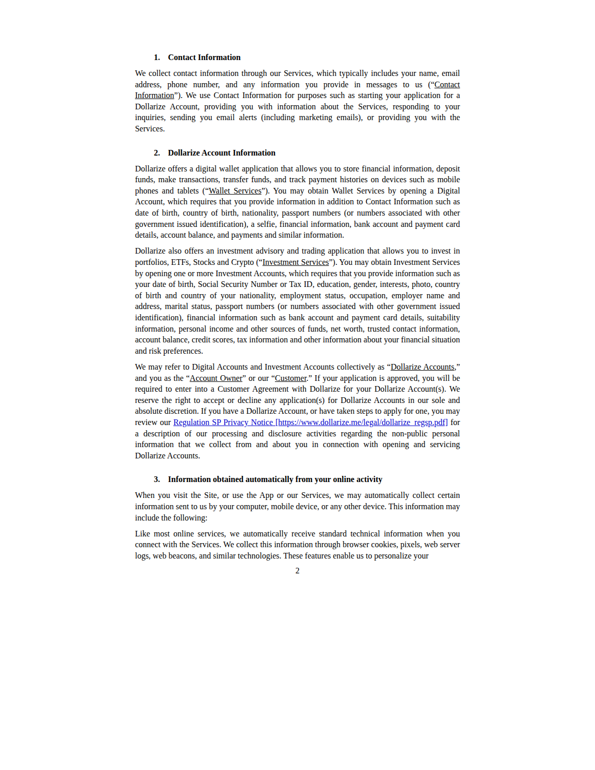Contact Information
We collect contact information through our Services, which typically includes your name, email address, phone number, and any information you provide in messages to us (“Contact Information”). We use Contact Information for purposes such as starting your application for a Dollarize Account, providing you with information about the Services, responding to your inquiries, sending you email alerts (including marketing emails), or providing you with the Services.
Dollarize Account Information
Dollarize offers a digital wallet application that allows you to store financial information, deposit funds, make transactions, transfer funds, and track payment histories on devices such as mobile phones and tablets (“Wallet Services”). You may obtain Wallet Services by opening a Digital Account, which requires that you provide information in addition to Contact Information such as date of birth, country of birth, nationality, passport numbers (or numbers associated with other government issued identification), a selfie, financial information, bank account and payment card details, account balance, and payments and similar information.
Dollarize also offers an investment advisory and trading application that allows you to invest in portfolios, ETFs, Stocks and Crypto (“Investment Services”). You may obtain Investment Services by opening one or more Investment Accounts, which requires that you provide information such as your date of birth, Social Security Number or Tax ID, education, gender, interests, photo, country of birth and country of your nationality, employment status, occupation, employer name and address, marital status, passport numbers (or numbers associated with other government issued identification), financial information such as bank account and payment card details, suitability information, personal income and other sources of funds, net worth, trusted contact information, account balance, credit scores, tax information and other information about your financial situation and risk preferences.
We may refer to Digital Accounts and Investment Accounts collectively as “Dollarize Accounts,” and you as the “Account Owner” or our “Customer.” If your application is approved, you will be required to enter into a Customer Agreement with Dollarize for your Dollarize Account(s). We reserve the right to accept or decline any application(s) for Dollarize Accounts in our sole and absolute discretion. If you have a Dollarize Account, or have taken steps to apply for one, you may review our Regulation SP Privacy Notice [https://www.dollarize.me/legal/dollarize_regsp.pdf] for a description of our processing and disclosure activities regarding the non-public personal information that we collect from and about you in connection with opening and servicing Dollarize Accounts.
Information obtained automatically from your online activity
When you visit the Site, or use the App or our Services, we may automatically collect certain information sent to us by your computer, mobile device, or any other device. This information may include the following:
Like most online services, we automatically receive standard technical information when you connect with the Services. We collect this information through browser cookies, pixels, web server logs, web beacons, and similar technologies. These features enable us to personalize your
2